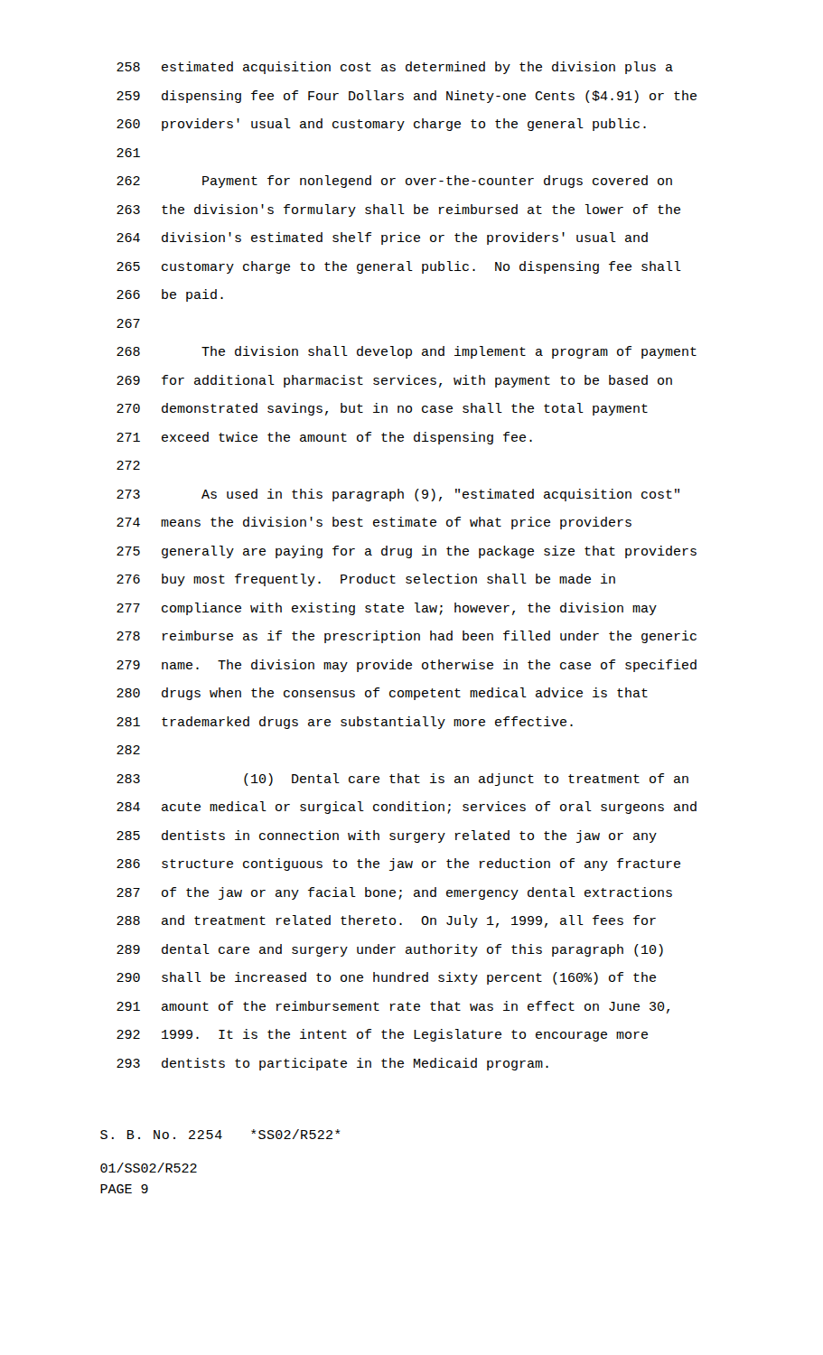estimated acquisition cost as determined by the division plus a
dispensing fee of Four Dollars and Ninety-one Cents ($4.91) or the
providers' usual and customary charge to the general public.
Payment for nonlegend or over-the-counter drugs covered on
the division's formulary shall be reimbursed at the lower of the
division's estimated shelf price or the providers' usual and
customary charge to the general public. No dispensing fee shall
be paid.
The division shall develop and implement a program of payment
for additional pharmacist services, with payment to be based on
demonstrated savings, but in no case shall the total payment
exceed twice the amount of the dispensing fee.
As used in this paragraph (9), "estimated acquisition cost"
means the division's best estimate of what price providers
generally are paying for a drug in the package size that providers
buy most frequently. Product selection shall be made in
compliance with existing state law; however, the division may
reimburse as if the prescription had been filled under the generic
name. The division may provide otherwise in the case of specified
drugs when the consensus of competent medical advice is that
trademarked drugs are substantially more effective.
(10) Dental care that is an adjunct to treatment of an
acute medical or surgical condition; services of oral surgeons and
dentists in connection with surgery related to the jaw or any
structure contiguous to the jaw or the reduction of any fracture
of the jaw or any facial bone; and emergency dental extractions
and treatment related thereto. On July 1, 1999, all fees for
dental care and surgery under authority of this paragraph (10)
shall be increased to one hundred sixty percent (160%) of the
amount of the reimbursement rate that was in effect on June 30,
1999. It is the intent of the Legislature to encourage more
dentists to participate in the Medicaid program.
S. B. No. 2254 *SS02/R522*
01/SS02/R522
PAGE 9